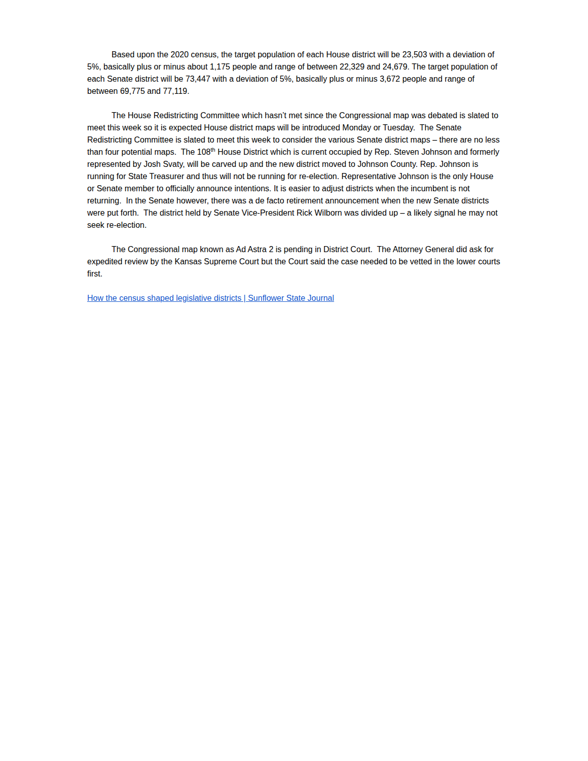Based upon the 2020 census, the target population of each House district will be 23,503 with a deviation of 5%, basically plus or minus about 1,175 people and range of between 22,329 and 24,679. The target population of each Senate district will be 73,447 with a deviation of 5%, basically plus or minus 3,672 people and range of between 69,775 and 77,119.
The House Redistricting Committee which hasn’t met since the Congressional map was debated is slated to meet this week so it is expected House district maps will be introduced Monday or Tuesday. The Senate Redistricting Committee is slated to meet this week to consider the various Senate district maps – there are no less than four potential maps. The 108th House District which is current occupied by Rep. Steven Johnson and formerly represented by Josh Svaty, will be carved up and the new district moved to Johnson County. Rep. Johnson is running for State Treasurer and thus will not be running for re-election. Representative Johnson is the only House or Senate member to officially announce intentions. It is easier to adjust districts when the incumbent is not returning. In the Senate however, there was a de facto retirement announcement when the new Senate districts were put forth. The district held by Senate Vice-President Rick Wilborn was divided up – a likely signal he may not seek re-election.
The Congressional map known as Ad Astra 2 is pending in District Court. The Attorney General did ask for expedited review by the Kansas Supreme Court but the Court said the case needed to be vetted in the lower courts first.
How the census shaped legislative districts | Sunflower State Journal